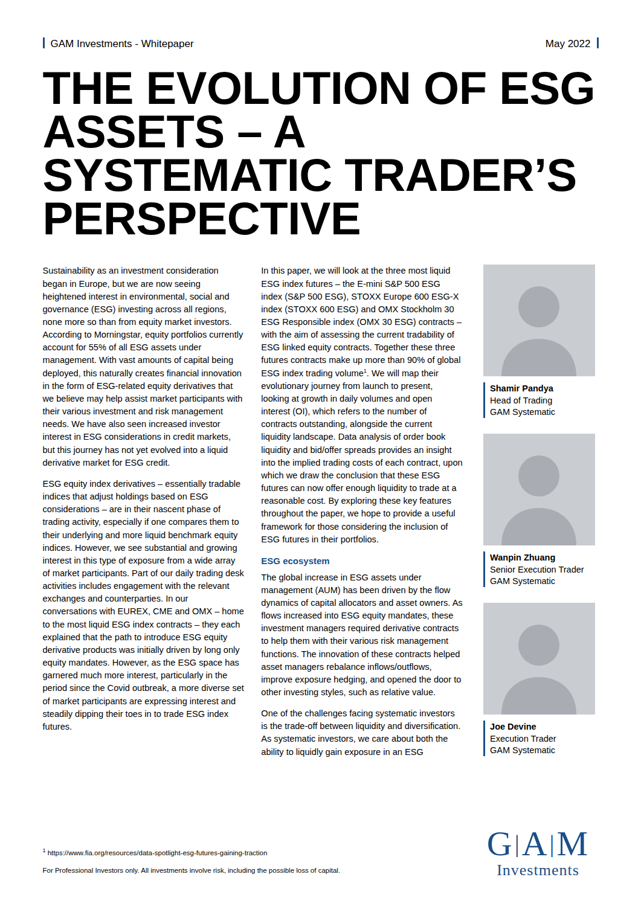GAM Investments - Whitepaper
May 2022
The Evolution of ESG Assets – A Systematic Trader’s Perspective
Sustainability as an investment consideration began in Europe, but we are now seeing heightened interest in environmental, social and governance (ESG) investing across all regions, none more so than from equity market investors. According to Morningstar, equity portfolios currently account for 55% of all ESG assets under management. With vast amounts of capital being deployed, this naturally creates financial innovation in the form of ESG-related equity derivatives that we believe may help assist market participants with their various investment and risk management needs. We have also seen increased investor interest in ESG considerations in credit markets, but this journey has not yet evolved into a liquid derivative market for ESG credit.
ESG equity index derivatives – essentially tradable indices that adjust holdings based on ESG considerations – are in their nascent phase of trading activity, especially if one compares them to their underlying and more liquid benchmark equity indices. However, we see substantial and growing interest in this type of exposure from a wide array of market participants. Part of our daily trading desk activities includes engagement with the relevant exchanges and counterparties. In our conversations with EUREX, CME and OMX – home to the most liquid ESG index contracts – they each explained that the path to introduce ESG equity derivative products was initially driven by long only equity mandates. However, as the ESG space has garnered much more interest, particularly in the period since the Covid outbreak, a more diverse set of market participants are expressing interest and steadily dipping their toes in to trade ESG index futures.
In this paper, we will look at the three most liquid ESG index futures – the E-mini S&P 500 ESG index (S&P 500 ESG), STOXX Europe 600 ESG-X index (STOXX 600 ESG) and OMX Stockholm 30 ESG Responsible index (OMX 30 ESG) contracts – with the aim of assessing the current tradability of ESG linked equity contracts. Together these three futures contracts make up more than 90% of global ESG index trading volume1. We will map their evolutionary journey from launch to present, looking at growth in daily volumes and open interest (OI), which refers to the number of contracts outstanding, alongside the current liquidity landscape. Data analysis of order book liquidity and bid/offer spreads provides an insight into the implied trading costs of each contract, upon which we draw the conclusion that these ESG futures can now offer enough liquidity to trade at a reasonable cost. By exploring these key features throughout the paper, we hope to provide a useful framework for those considering the inclusion of ESG futures in their portfolios.
ESG ecosystem
The global increase in ESG assets under management (AUM) has been driven by the flow dynamics of capital allocators and asset owners. As flows increased into ESG equity mandates, these investment managers required derivative contracts to help them with their various risk management functions. The innovation of these contracts helped asset managers rebalance inflows/outflows, improve exposure hedging, and opened the door to other investing styles, such as relative value.
One of the challenges facing systematic investors is the trade-off between liquidity and diversification. As systematic investors, we care about both the ability to liquidly gain exposure in an ESG
Shamir Pandya
Head of Trading
GAM Systematic
Wanpin Zhuang
Senior Execution Trader
GAM Systematic
Joe Devine
Execution Trader
GAM Systematic
1 https://www.fia.org/resources/data-spotlight-esg-futures-gaining-traction
For Professional Investors only. All investments involve risk, including the possible loss of capital.
G|A|M
Investments